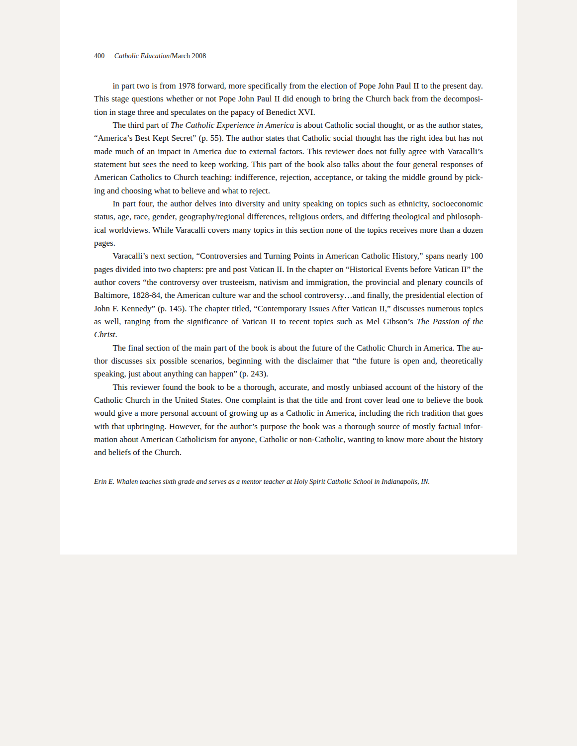400 Catholic Education/March 2008
in part two is from 1978 forward, more specifically from the election of Pope John Paul II to the present day. This stage questions whether or not Pope John Paul II did enough to bring the Church back from the decomposition in stage three and speculates on the papacy of Benedict XVI.
The third part of The Catholic Experience in America is about Catholic social thought, or as the author states, “America’s Best Kept Secret” (p. 55). The author states that Catholic social thought has the right idea but has not made much of an impact in America due to external factors. This reviewer does not fully agree with Varacalli’s statement but sees the need to keep working. This part of the book also talks about the four general responses of American Catholics to Church teaching: indifference, rejection, acceptance, or taking the middle ground by picking and choosing what to believe and what to reject.
In part four, the author delves into diversity and unity speaking on topics such as ethnicity, socioeconomic status, age, race, gender, geography/regional differences, religious orders, and differing theological and philosophical worldviews. While Varacalli covers many topics in this section none of the topics receives more than a dozen pages.
Varacalli’s next section, “Controversies and Turning Points in American Catholic History,” spans nearly 100 pages divided into two chapters: pre and post Vatican II. In the chapter on “Historical Events before Vatican II” the author covers “the controversy over trusteeism, nativism and immigration, the provincial and plenary councils of Baltimore, 1828-84, the American culture war and the school controversy…and finally, the presidential election of John F. Kennedy” (p. 145). The chapter titled, “Contemporary Issues After Vatican II,” discusses numerous topics as well, ranging from the significance of Vatican II to recent topics such as Mel Gibson’s The Passion of the Christ.
The final section of the main part of the book is about the future of the Catholic Church in America. The author discusses six possible scenarios, beginning with the disclaimer that “the future is open and, theoretically speaking, just about anything can happen” (p. 243).
This reviewer found the book to be a thorough, accurate, and mostly unbiased account of the history of the Catholic Church in the United States. One complaint is that the title and front cover lead one to believe the book would give a more personal account of growing up as a Catholic in America, including the rich tradition that goes with that upbringing. However, for the author’s purpose the book was a thorough source of mostly factual information about American Catholicism for anyone, Catholic or non-Catholic, wanting to know more about the history and beliefs of the Church.
Erin E. Whalen teaches sixth grade and serves as a mentor teacher at Holy Spirit Catholic School in Indianapolis, IN.